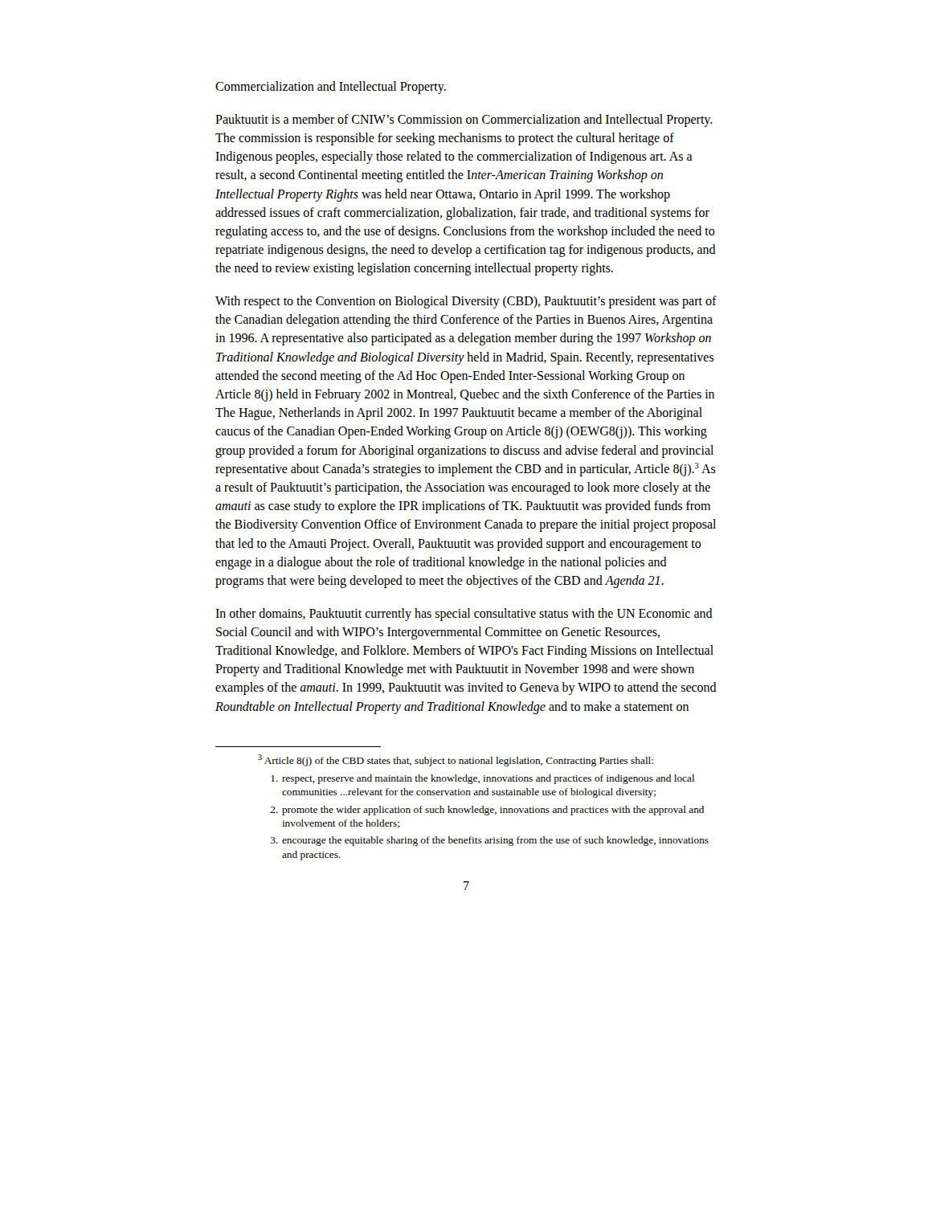Commercialization and Intellectual Property.
Pauktuutit is a member of CNIW’s Commission on Commercialization and Intellectual Property. The commission is responsible for seeking mechanisms to protect the cultural heritage of Indigenous peoples, especially those related to the commercialization of Indigenous art. As a result, a second Continental meeting entitled the Inter-American Training Workshop on Intellectual Property Rights was held near Ottawa, Ontario in April 1999. The workshop addressed issues of craft commercialization, globalization, fair trade, and traditional systems for regulating access to, and the use of designs. Conclusions from the workshop included the need to repatriate indigenous designs, the need to develop a certification tag for indigenous products, and the need to review existing legislation concerning intellectual property rights.
With respect to the Convention on Biological Diversity (CBD), Pauktuutit’s president was part of the Canadian delegation attending the third Conference of the Parties in Buenos Aires, Argentina in 1996. A representative also participated as a delegation member during the 1997 Workshop on Traditional Knowledge and Biological Diversity held in Madrid, Spain. Recently, representatives attended the second meeting of the Ad Hoc Open-Ended Inter-Sessional Working Group on Article 8(j) held in February 2002 in Montreal, Quebec and the sixth Conference of the Parties in The Hague, Netherlands in April 2002. In 1997 Pauktuutit became a member of the Aboriginal caucus of the Canadian Open-Ended Working Group on Article 8(j) (OEWG8(j)). This working group provided a forum for Aboriginal organizations to discuss and advise federal and provincial representative about Canada’s strategies to implement the CBD and in particular, Article 8(j).3 As a result of Pauktuutit’s participation, the Association was encouraged to look more closely at the amauti as case study to explore the IPR implications of TK. Pauktuutit was provided funds from the Biodiversity Convention Office of Environment Canada to prepare the initial project proposal that led to the Amauti Project. Overall, Pauktuutit was provided support and encouragement to engage in a dialogue about the role of traditional knowledge in the national policies and programs that were being developed to meet the objectives of the CBD and Agenda 21.
In other domains, Pauktuutit currently has special consultative status with the UN Economic and Social Council and with WIPO’s Intergovernmental Committee on Genetic Resources, Traditional Knowledge, and Folklore. Members of WIPO's Fact Finding Missions on Intellectual Property and Traditional Knowledge met with Pauktuutit in November 1998 and were shown examples of the amauti. In 1999, Pauktuutit was invited to Geneva by WIPO to attend the second Roundtable on Intellectual Property and Traditional Knowledge and to make a statement on
3 Article 8(j) of the CBD states that, subject to national legislation, Contracting Parties shall:
respect, preserve and maintain the knowledge, innovations and practices of indigenous and local communities ...relevant for the conservation and sustainable use of biological diversity;
promote the wider application of such knowledge, innovations and practices with the approval and involvement of the holders;
encourage the equitable sharing of the benefits arising from the use of such knowledge, innovations and practices.
7